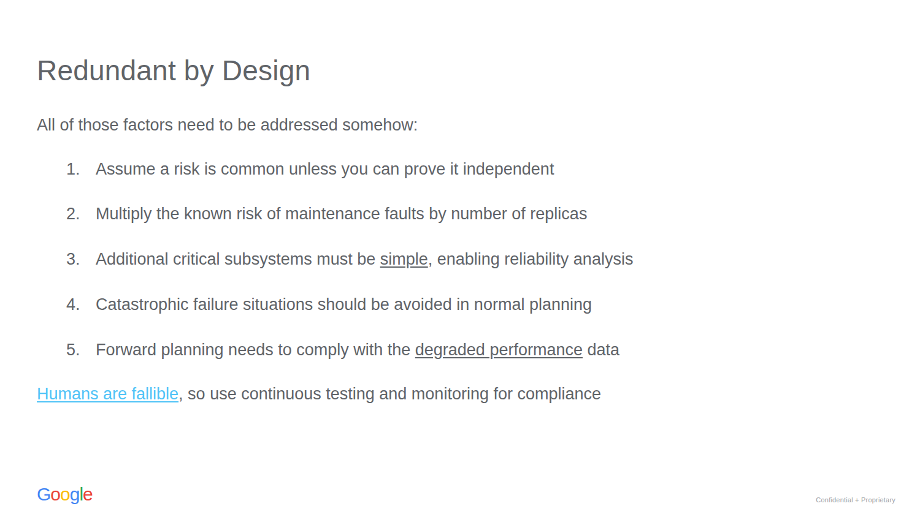Redundant by Design
All of those factors need to be addressed somehow:
Assume a risk is common unless you can prove it independent
Multiply the known risk of maintenance faults by number of replicas
Additional critical subsystems must be simple, enabling reliability analysis
Catastrophic failure situations should be avoided in normal planning
Forward planning needs to comply with the degraded performance data
Humans are fallible, so use continuous testing and monitoring for compliance
Google
Confidential + Proprietary